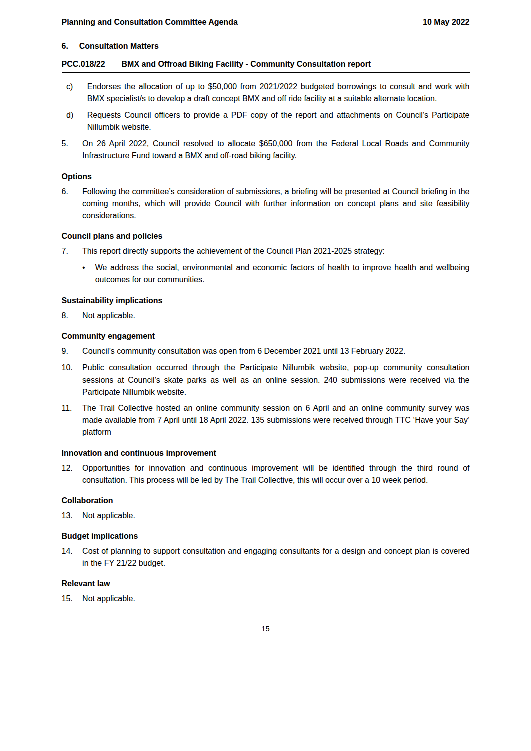Planning and Consultation Committee Agenda
10 May 2022
6. Consultation Matters
PCC.018/22 BMX and Offroad Biking Facility - Community Consultation report
c) Endorses the allocation of up to $50,000 from 2021/2022 budgeted borrowings to consult and work with BMX specialist/s to develop a draft concept BMX and off ride facility at a suitable alternate location.
d) Requests Council officers to provide a PDF copy of the report and attachments on Council’s Participate Nillumbik website.
5. On 26 April 2022, Council resolved to allocate $650,000 from the Federal Local Roads and Community Infrastructure Fund toward a BMX and off-road biking facility.
Options
6. Following the committee’s consideration of submissions, a briefing will be presented at Council briefing in the coming months, which will provide Council with further information on concept plans and site feasibility considerations.
Council plans and policies
7. This report directly supports the achievement of the Council Plan 2021-2025 strategy:
We address the social, environmental and economic factors of health to improve health and wellbeing outcomes for our communities.
Sustainability implications
8. Not applicable.
Community engagement
9. Council’s community consultation was open from 6 December 2021 until 13 February 2022.
10. Public consultation occurred through the Participate Nillumbik website, pop-up community consultation sessions at Council’s skate parks as well as an online session. 240 submissions were received via the Participate Nillumbik website.
11. The Trail Collective hosted an online community session on 6 April and an online community survey was made available from 7 April until 18 April 2022. 135 submissions were received through TTC ‘Have your Say’ platform
Innovation and continuous improvement
12. Opportunities for innovation and continuous improvement will be identified through the third round of consultation. This process will be led by The Trail Collective, this will occur over a 10 week period.
Collaboration
13. Not applicable.
Budget implications
14. Cost of planning to support consultation and engaging consultants for a design and concept plan is covered in the FY 21/22 budget.
Relevant law
15. Not applicable.
15